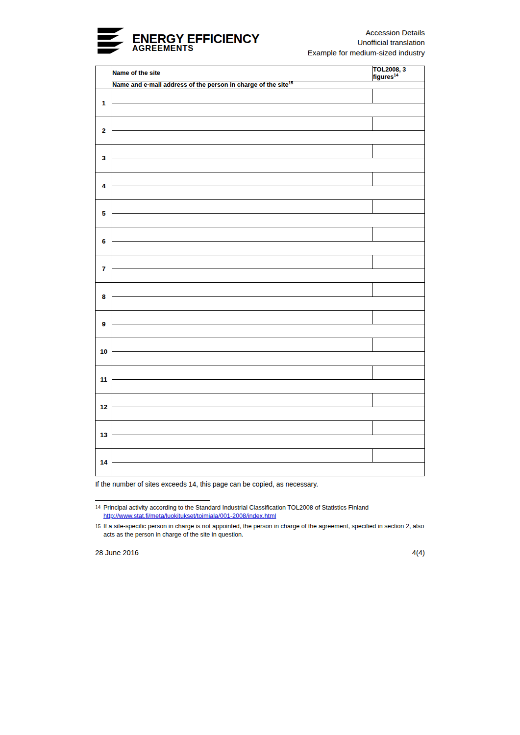ENERGY EFFICIENCY
AGREEMENTS
Accession Details
Unofficial translation
Example for medium-sized industry
| | Name of the site | TOL2008, 3 figures 14 |
| Name and e-mail address of the person in charge of the site 15 |
| 1 | | |
| 2 | | |
| 3 | | |
| 4 | | |
| 5 | | |
| 6 | | |
| 7 | | |
| 8 | | |
| 9 | | |
| 10 | | |
| 11 | | |
| 12 | | |
| 13 | | |
| 14 | | |
If the number of sites exceeds 14, this page can be copied, as necessary.
14
Principal activity according to the Standard Industrial Classification TOL2008 of Statistics Finland
http://www.stat.fi/meta/luokitukset/toimiala/001-2008/index.html
15
If a site-specific person in charge is not appointed, the person in charge of the agreement, specified in section 2, also acts as the person in charge of the site in question.
28 June 2016
4(4)